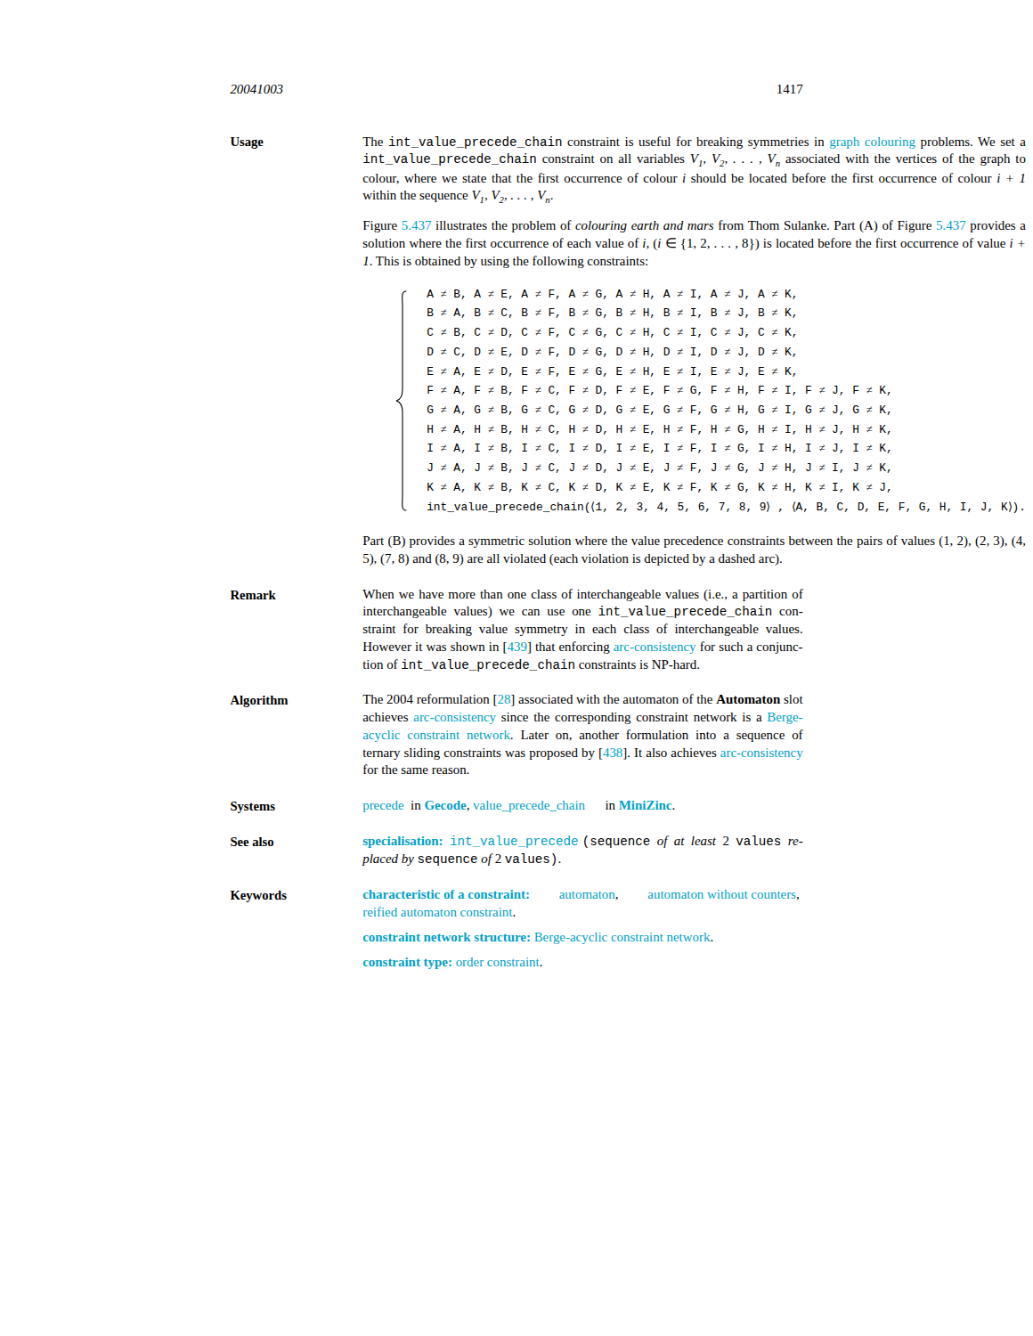20041003
1417
Usage
The int_value_precede_chain constraint is useful for breaking symmetries in graph colouring problems. We set a int_value_precede_chain constraint on all variables V1, V2, . . . , Vn associated with the vertices of the graph to colour, where we state that the first occurrence of colour i should be located before the first occurrence of colour i + 1 within the sequence V1, V2, . . . , Vn.
Figure 5.437 illustrates the problem of colouring earth and mars from Thom Sulanke. Part (A) of Figure 5.437 provides a solution where the first occurrence of each value of i, (i ∈ {1, 2, . . . , 8}) is located before the first occurrence of value i + 1. This is obtained by using the following constraints:
A ≠ B, A ≠ E, A ≠ F, A ≠ G, A ≠ H, A ≠ I, A ≠ J, A ≠ K,
B ≠ A, B ≠ C, B ≠ F, B ≠ G, B ≠ H, B ≠ I, B ≠ J, B ≠ K,
C ≠ B, C ≠ D, C ≠ F, C ≠ G, C ≠ H, C ≠ I, C ≠ J, C ≠ K,
D ≠ C, D ≠ E, D ≠ F, D ≠ G, D ≠ H, D ≠ I, D ≠ J, D ≠ K,
E ≠ A, E ≠ D, E ≠ F, E ≠ G, E ≠ H, E ≠ I, E ≠ J, E ≠ K,
F ≠ A, F ≠ B, F ≠ C, F ≠ D, F ≠ E, F ≠ G, F ≠ H, F ≠ I, F ≠ J, F ≠ K,
G ≠ A, G ≠ B, G ≠ C, G ≠ D, G ≠ E, G ≠ F, G ≠ H, G ≠ I, G ≠ J, G ≠ K,
H ≠ A, H ≠ B, H ≠ C, H ≠ D, H ≠ E, H ≠ F, H ≠ G, H ≠ I, H ≠ J, H ≠ K,
I ≠ A, I ≠ B, I ≠ C, I ≠ D, I ≠ E, I ≠ F, I ≠ G, I ≠ H, I ≠ J, I ≠ K,
J ≠ A, J ≠ B, J ≠ C, J ≠ D, J ≠ E, J ≠ F, J ≠ G, J ≠ H, J ≠ I, J ≠ K,
K ≠ A, K ≠ B, K ≠ C, K ≠ D, K ≠ E, K ≠ F, K ≠ G, K ≠ H, K ≠ I, K ≠ J,
int_value_precede_chain(⟨1, 2, 3, 4, 5, 6, 7, 8, 9⟩ , ⟨A, B, C, D, E, F, G, H, I, J, K⟩).
Part (B) provides a symmetric solution where the value precedence constraints between the pairs of values (1, 2), (2, 3), (4, 5), (7, 8) and (8, 9) are all violated (each violation is depicted by a dashed arc).
Remark
When we have more than one class of interchangeable values (i.e., a partition of interchangeable values) we can use one int_value_precede_chain constraint for breaking value symmetry in each class of interchangeable values. However it was shown in [439] that enforcing arc-consistency for such a conjunction of int_value_precede_chain constraints is NP-hard.
Algorithm
The 2004 reformulation [28] associated with the automaton of the Automaton slot achieves arc-consistency since the corresponding constraint network is a Berge-acyclic constraint network. Later on, another formulation into a sequence of ternary sliding constraints was proposed by [438]. It also achieves arc-consistency for the same reason.
Systems
precede in Gecode, value_precede_chain in MiniZinc.
See also
specialisation: int_value_precede (sequence of at least 2 values replaced by sequence of 2 values).
Keywords
characteristic of a constraint: automaton, automaton without counters,
reified automaton constraint.
constraint network structure: Berge-acyclic constraint network.
constraint type: order constraint.